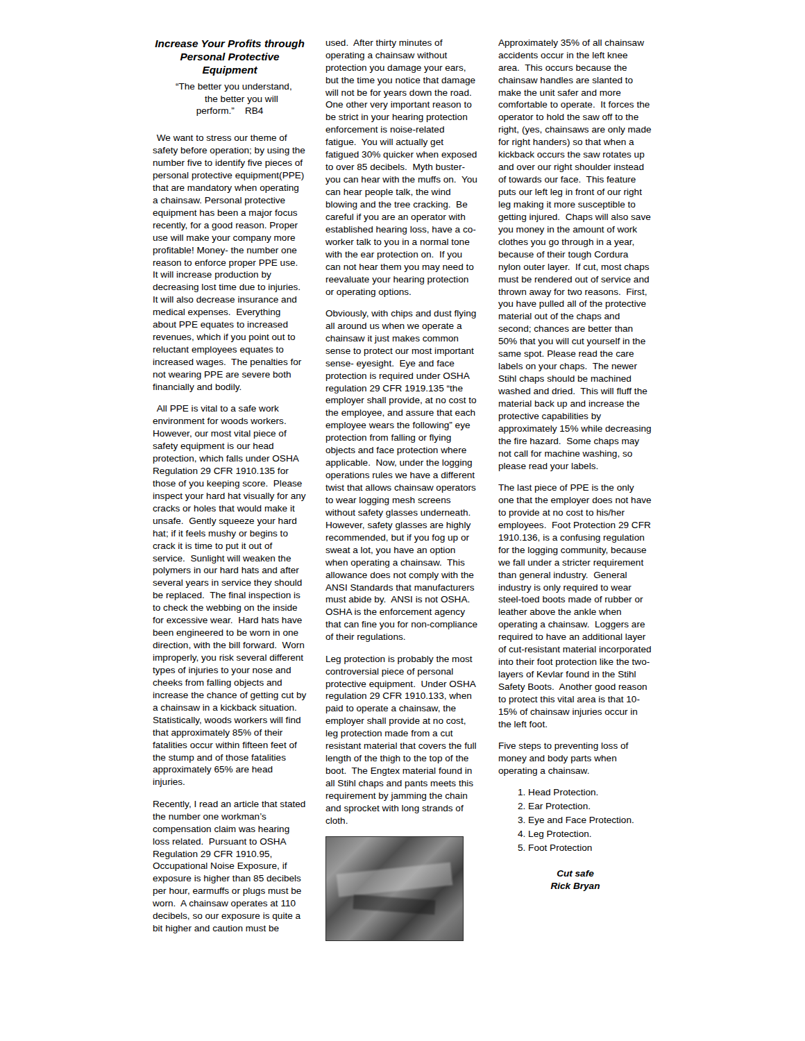Increase Your Profits through Personal Protective Equipment
“The better you understand, the better you will perform.” RB4
We want to stress our theme of safety before operation; by using the number five to identify five pieces of personal protective equipment(PPE) that are mandatory when operating a chainsaw. Personal protective equipment has been a major focus recently, for a good reason. Proper use will make your company more profitable! Money- the number one reason to enforce proper PPE use. It will increase production by decreasing lost time due to injuries. It will also decrease insurance and medical expenses. Everything about PPE equates to increased revenues, which if you point out to reluctant employees equates to increased wages. The penalties for not wearing PPE are severe both financially and bodily.
All PPE is vital to a safe work environment for woods workers. However, our most vital piece of safety equipment is our head protection, which falls under OSHA Regulation 29 CFR 1910.135 for those of you keeping score. Please inspect your hard hat visually for any cracks or holes that would make it unsafe. Gently squeeze your hard hat; if it feels mushy or begins to crack it is time to put it out of service. Sunlight will weaken the polymers in our hard hats and after several years in service they should be replaced. The final inspection is to check the webbing on the inside for excessive wear. Hard hats have been engineered to be worn in one direction, with the bill forward. Worn improperly, you risk several different types of injuries to your nose and cheeks from falling objects and increase the chance of getting cut by a chainsaw in a kickback situation. Statistically, woods workers will find that approximately 85% of their fatalities occur within fifteen feet of the stump and of those fatalities approximately 65% are head injuries.
Recently, I read an article that stated the number one workman’s compensation claim was hearing loss related. Pursuant to OSHA Regulation 29 CFR 1910.95, Occupational Noise Exposure, if exposure is higher than 85 decibels per hour, earmuffs or plugs must be worn. A chainsaw operates at 110 decibels, so our exposure is quite a bit higher and caution must be used. After thirty minutes of operating a chainsaw without protection you damage your ears, but the time you notice that damage will not be for years down the road. One other very important reason to be strict in your hearing protection enforcement is noise-related fatigue. You will actually get fatigued 30% quicker when exposed to over 85 decibels. Myth buster- you can hear with the muffs on. You can hear people talk, the wind blowing and the tree cracking. Be careful if you are an operator with established hearing loss, have a co-worker talk to you in a normal tone with the ear protection on. If you can not hear them you may need to reevaluate your hearing protection or operating options.
Obviously, with chips and dust flying all around us when we operate a chainsaw it just makes common sense to protect our most important sense- eyesight. Eye and face protection is required under OSHA regulation 29 CFR 1919.135 “the employer shall provide, at no cost to the employee, and assure that each employee wears the following” eye protection from falling or flying objects and face protection where applicable. Now, under the logging operations rules we have a different twist that allows chainsaw operators to wear logging mesh screens without safety glasses underneath. However, safety glasses are highly recommended, but if you fog up or sweat a lot, you have an option when operating a chainsaw. This allowance does not comply with the ANSI Standards that manufacturers must abide by. ANSI is not OSHA. OSHA is the enforcement agency that can fine you for non-compliance of their regulations.
Leg protection is probably the most controversial piece of personal protective equipment. Under OSHA regulation 29 CFR 1910.133, when paid to operate a chainsaw, the employer shall provide at no cost, leg protection made from a cut resistant material that covers the full length of the thigh to the top of the boot. The Engtex material found in all Stihl chaps and pants meets this requirement by jamming the chain and sprocket with long strands of cloth.
Approximately 35% of all chainsaw accidents occur in the left knee area. This occurs because the chainsaw handles are slanted to make the unit safer and more comfortable to operate. It forces the operator to hold the saw off to the right, (yes, chainsaws are only made for right handers) so that when a kickback occurs the saw rotates up and over our right shoulder instead of towards our face. This feature puts our left leg in front of our right leg making it more susceptible to getting injured. Chaps will also save you money in the amount of work clothes you go through in a year, because of their tough Cordura nylon outer layer. If cut, most chaps must be rendered out of service and thrown away for two reasons. First, you have pulled all of the protective material out of the chaps and second; chances are better than 50% that you will cut yourself in the same spot. Please read the care labels on your chaps. The newer Stihl chaps should be machined washed and dried. This will fluff the material back up and increase the protective capabilities by approximately 15% while decreasing the fire hazard. Some chaps may not call for machine washing, so please read your labels.
The last piece of PPE is the only one that the employer does not have to provide at no cost to his/her employees. Foot Protection 29 CFR 1910.136, is a confusing regulation for the logging community, because we fall under a stricter requirement than general industry. General industry is only required to wear steel-toed boots made of rubber or leather above the ankle when operating a chainsaw. Loggers are required to have an additional layer of cut-resistant material incorporated into their foot protection like the two-layers of Kevlar found in the Stihl Safety Boots. Another good reason to protect this vital area is that 10-15% of chainsaw injuries occur in the left foot.
Five steps to preventing loss of money and body parts when operating a chainsaw.
Head Protection.
Ear Protection.
Eye and Face Protection.
Leg Protection.
Foot Protection
Cut safe
Rick Bryan